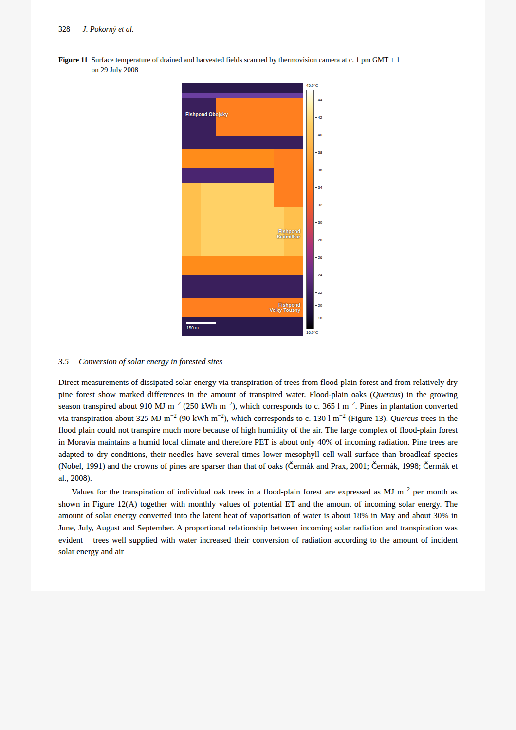328 J. Pokorný et al.
Figure 11 Surface temperature of drained and harvested fields scanned by thermovision camera at c. 1 pm GMT + 1 on 29 July 2008
Fishpond Obojsky
Fishpond
Sedmilhar
Fishpond
Velky Tousny
150 m
45,0°C
44
42
40
38
36
34
32
30
28
26
24
22
20
18
16,0°C
3.5 Conversion of solar energy in forested sites
Direct measurements of dissipated solar energy via transpiration of trees from flood-plain forest and from relatively dry pine forest show marked differences in the amount of transpired water. Flood-plain oaks (Quercus) in the growing season transpired about 910 MJ m−2 (250 kWh m−2), which corresponds to c. 365 l m−2. Pines in plantation converted via transpiration about 325 MJ m−2 (90 kWh m−2), which corresponds to c. 130 l m−2 (Figure 13). Quercus trees in the flood plain could not transpire much more because of high humidity of the air. The large complex of flood-plain forest in Moravia maintains a humid local climate and therefore PET is about only 40% of incoming radiation. Pine trees are adapted to dry conditions, their needles have several times lower mesophyll cell wall surface than broadleaf species (Nobel, 1991) and the crowns of pines are sparser than that of oaks (Čermák and Prax, 2001; Čermák, 1998; Čermák et al., 2008).
Values for the transpiration of individual oak trees in a flood-plain forest are expressed as MJ m−2 per month as shown in Figure 12(A) together with monthly values of potential ET and the amount of incoming solar energy. The amount of solar energy converted into the latent heat of vaporisation of water is about 18% in May and about 30% in June, July, August and September. A proportional relationship between incoming solar radiation and transpiration was evident – trees well supplied with water increased their conversion of radiation according to the amount of incident solar energy and air